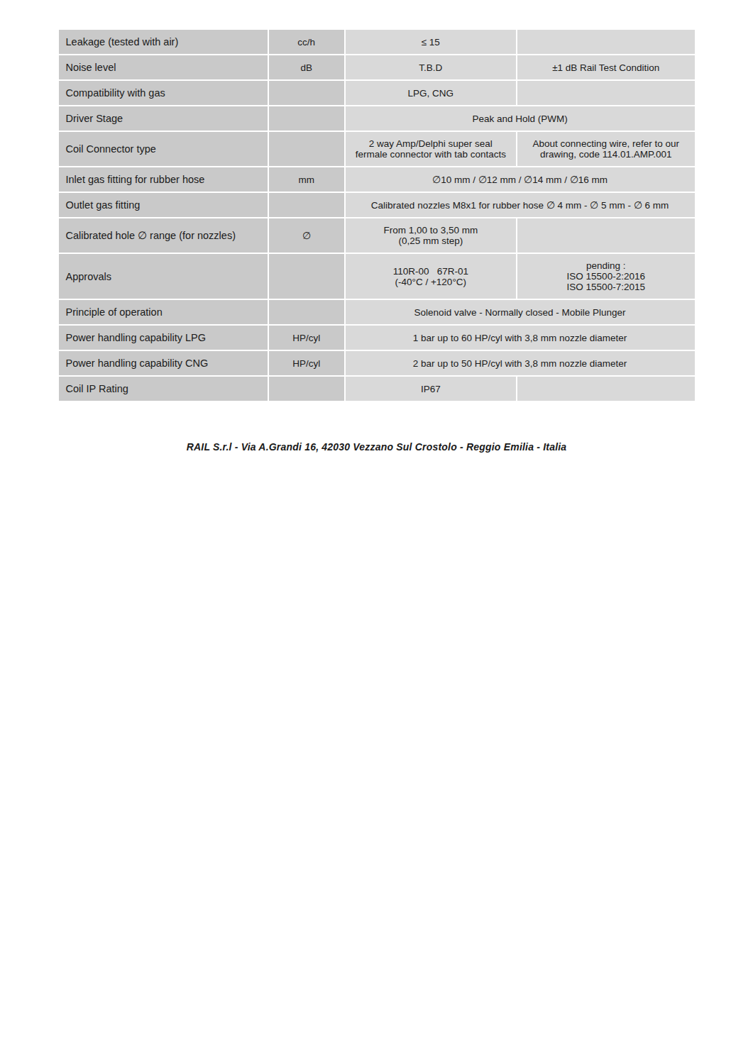| Leakage (tested with air) | cc/h | ≤ 15 | |
| Noise level | dB | T.B.D | ±1 dB Rail Test Condition |
| Compatibility with gas | | LPG, CNG | |
| Driver Stage | | Peak and Hold (PWM) |
| Coil Connector type | | 2 way Amp/Delphi super seal fermale connector with tab contacts | About connecting wire, refer to our drawing, code 114.01.AMP.001 |
| Inlet gas fitting for rubber hose | mm | ∅10 mm / ∅12 mm / ∅14 mm / ∅16 mm |
| Outlet gas fitting | | Calibrated nozzles M8x1 for rubber hose ∅ 4 mm - ∅ 5 mm - ∅ 6 mm |
| Calibrated hole ∅ range (for nozzles) | ∅ | From 1,00 to 3,50 mm (0,25 mm step) | |
| Approvals | | 110R-00 67R-01 (-40°C / +120°C) | pending : ISO 15500-2:2016 ISO 15500-7:2015 |
| Principle of operation | | Solenoid valve - Normally closed - Mobile Plunger |
| Power handling capability LPG | HP/cyl | 1 bar up to 60 HP/cyl with 3,8 mm nozzle diameter |
| Power handling capability CNG | HP/cyl | 2 bar up to 50 HP/cyl with 3,8 mm nozzle diameter |
| Coil IP Rating | | IP67 | |
RAIL S.r.l - Via A.Grandi 16, 42030 Vezzano Sul Crostolo - Reggio Emilia - Italia